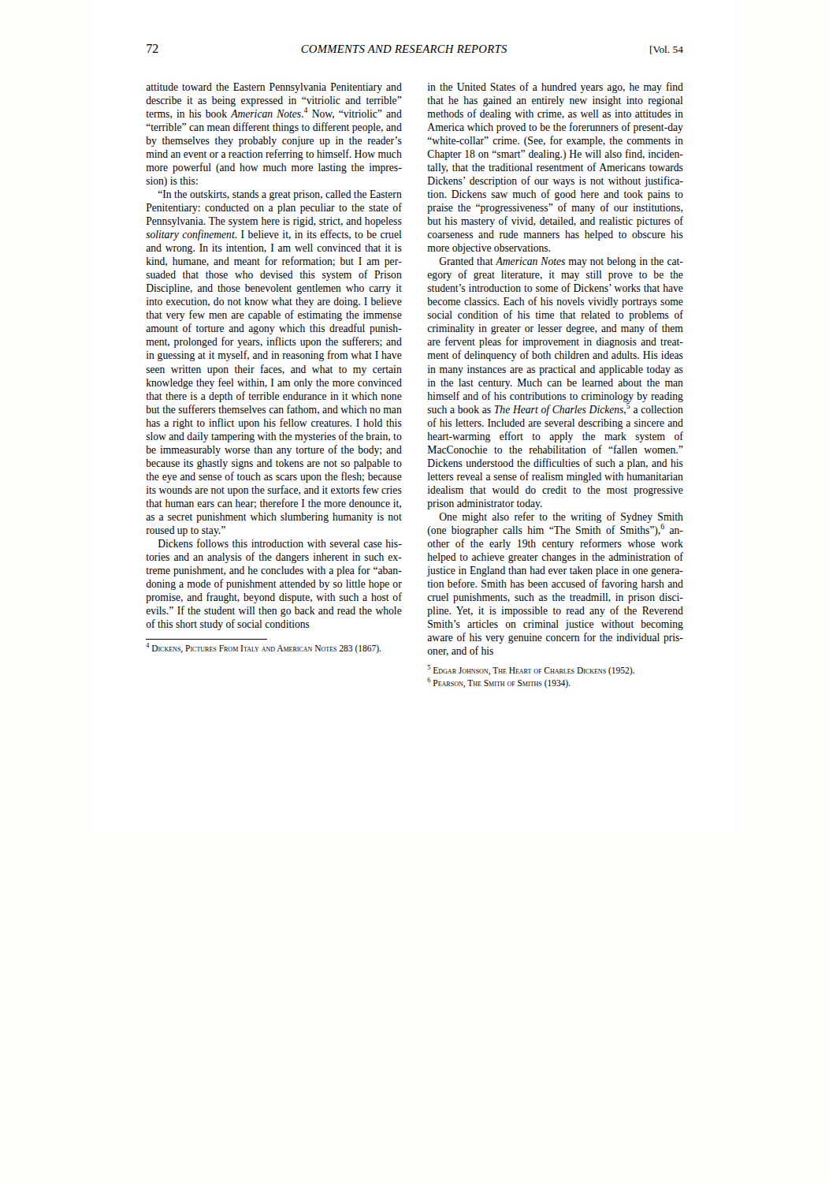72 COMMENTS AND RESEARCH REPORTS [Vol. 54
attitude toward the Eastern Pennsylvania Penitentiary and describe it as being expressed in “vitriolic and terrible” terms, in his book American Notes.4 Now, “vitriolic” and “terrible” can mean different things to different people, and by themselves they probably conjure up in the reader’s mind an event or a reaction referring to himself. How much more powerful (and how much more lasting the impression) is this:
“In the outskirts, stands a great prison, called the Eastern Penitentiary: conducted on a plan peculiar to the state of Pennsylvania. The system here is rigid, strict, and hopeless solitary confinement. I believe it, in its effects, to be cruel and wrong. In its intention, I am well convinced that it is kind, humane, and meant for reformation; but I am persuaded that those who devised this system of Prison Discipline, and those benevolent gentlemen who carry it into execution, do not know what they are doing. I believe that very few men are capable of estimating the immense amount of torture and agony which this dreadful punishment, prolonged for years, inflicts upon the sufferers; and in guessing at it myself, and in reasoning from what I have seen written upon their faces, and what to my certain knowledge they feel within, I am only the more convinced that there is a depth of terrible endurance in it which none but the sufferers themselves can fathom, and which no man has a right to inflict upon his fellow creatures. I hold this slow and daily tampering with the mysteries of the brain, to be immeasurably worse than any torture of the body; and because its ghastly signs and tokens are not so palpable to the eye and sense of touch as scars upon the flesh; because its wounds are not upon the surface, and it extorts few cries that human ears can hear; therefore I the more denounce it, as a secret punishment which slumbering humanity is not roused up to stay.”
Dickens follows this introduction with several case histories and an analysis of the dangers inherent in such extreme punishment, and he concludes with a plea for “abandoning a mode of punishment attended by so little hope or promise, and fraught, beyond dispute, with such a host of evils.” If the student will then go back and read the whole of this short study of social conditions
4 Dickens, Pictures From Italy and American Notes 283 (1867).
in the United States of a hundred years ago, he may find that he has gained an entirely new insight into regional methods of dealing with crime, as well as into attitudes in America which proved to be the forerunners of present-day “white-collar” crime. (See, for example, the comments in Chapter 18 on “smart” dealing.) He will also find, incidentally, that the traditional resentment of Americans towards Dickens’ description of our ways is not without justification. Dickens saw much of good here and took pains to praise the “progressiveness” of many of our institutions, but his mastery of vivid, detailed, and realistic pictures of coarseness and rude manners has helped to obscure his more objective observations.
Granted that American Notes may not belong in the category of great literature, it may still prove to be the student’s introduction to some of Dickens’ works that have become classics. Each of his novels vividly portrays some social condition of his time that related to problems of criminality in greater or lesser degree, and many of them are fervent pleas for improvement in diagnosis and treatment of delinquency of both children and adults. His ideas in many instances are as practical and applicable today as in the last century. Much can be learned about the man himself and of his contributions to criminology by reading such a book as The Heart of Charles Dickens,5 a collection of his letters. Included are several describing a sincere and heart-warming effort to apply the mark system of MacConochie to the rehabilitation of “fallen women.” Dickens understood the difficulties of such a plan, and his letters reveal a sense of realism mingled with humanitarian idealism that would do credit to the most progressive prison administrator today.
One might also refer to the writing of Sydney Smith (one biographer calls him “The Smith of Smiths”),6 another of the early 19th century reformers whose work helped to achieve greater changes in the administration of justice in England than had ever taken place in one generation before. Smith has been accused of favoring harsh and cruel punishments, such as the treadmill, in prison discipline. Yet, it is impossible to read any of the Reverend Smith’s articles on criminal justice without becoming aware of his very genuine concern for the individual prisoner, and of his
5 Edgar Johnson, The Heart of Charles Dickens (1952).
6 Pearson, The Smith of Smiths (1934).